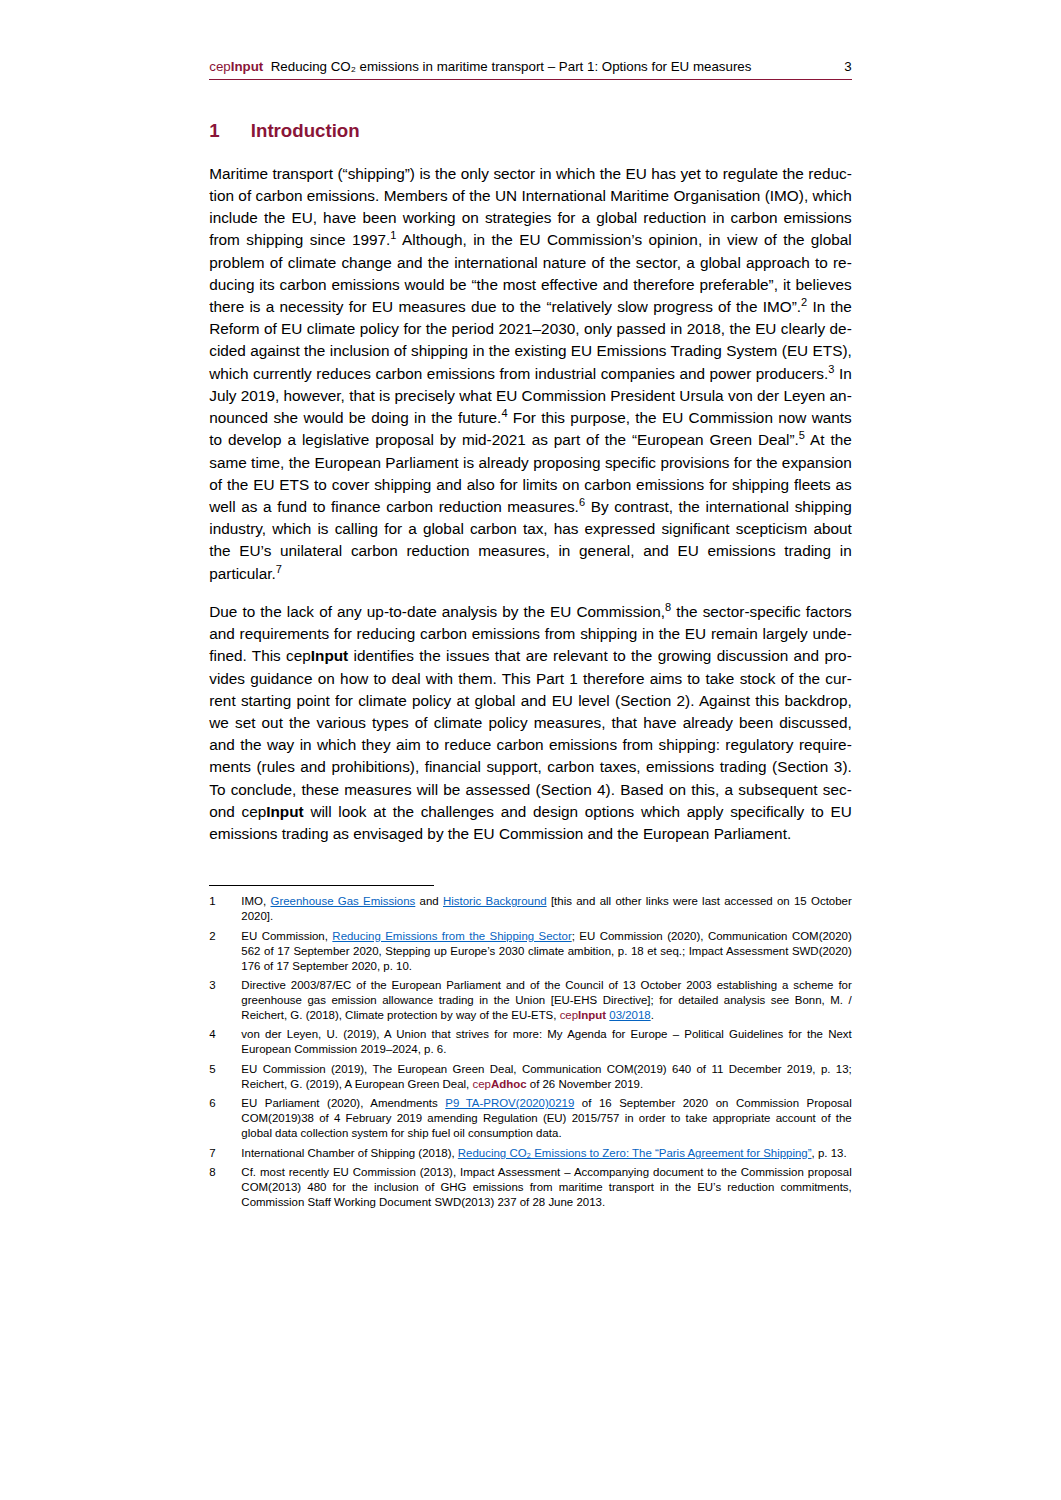cepInput Reducing CO₂ emissions in maritime transport – Part 1: Options for EU measures
3
1 Introduction
Maritime transport (“shipping”) is the only sector in which the EU has yet to regulate the reduction of carbon emissions. Members of the UN International Maritime Organisation (IMO), which include the EU, have been working on strategies for a global reduction in carbon emissions from shipping since 1997.1 Although, in the EU Commission’s opinion, in view of the global problem of climate change and the international nature of the sector, a global approach to reducing its carbon emissions would be “the most effective and therefore preferable”, it believes there is a necessity for EU measures due to the “relatively slow progress of the IMO”.2 In the Reform of EU climate policy for the period 2021–2030, only passed in 2018, the EU clearly decided against the inclusion of shipping in the existing EU Emissions Trading System (EU ETS), which currently reduces carbon emissions from industrial companies and power producers.3 In July 2019, however, that is precisely what EU Commission President Ursula von der Leyen announced she would be doing in the future.4 For this purpose, the EU Commission now wants to develop a legislative proposal by mid-2021 as part of the “European Green Deal”.5 At the same time, the European Parliament is already proposing specific provisions for the expansion of the EU ETS to cover shipping and also for limits on carbon emissions for shipping fleets as well as a fund to finance carbon reduction measures.6 By contrast, the international shipping industry, which is calling for a global carbon tax, has expressed significant scepticism about the EU’s unilateral carbon reduction measures, in general, and EU emissions trading in particular.7
Due to the lack of any up-to-date analysis by the EU Commission,8 the sector-specific factors and requirements for reducing carbon emissions from shipping in the EU remain largely undefined. This cepInput identifies the issues that are relevant to the growing discussion and provides guidance on how to deal with them. This Part 1 therefore aims to take stock of the current starting point for climate policy at global and EU level (Section 2). Against this backdrop, we set out the various types of climate policy measures, that have already been discussed, and the way in which they aim to reduce carbon emissions from shipping: regulatory requirements (rules and prohibitions), financial support, carbon taxes, emissions trading (Section 3). To conclude, these measures will be assessed (Section 4). Based on this, a subsequent second cepInput will look at the challenges and design options which apply specifically to EU emissions trading as envisaged by the EU Commission and the European Parliament.
1 IMO, Greenhouse Gas Emissions and Historic Background [this and all other links were last accessed on 15 October 2020].
2 EU Commission, Reducing Emissions from the Shipping Sector; EU Commission (2020), Communication COM(2020) 562 of 17 September 2020, Stepping up Europe’s 2030 climate ambition, p. 18 et seq.; Impact Assessment SWD(2020) 176 of 17 September 2020, p. 10.
3 Directive 2003/87/EC of the European Parliament and of the Council of 13 October 2003 establishing a scheme for greenhouse gas emission allowance trading in the Union [EU-EHS Directive]; for detailed analysis see Bonn, M. / Reichert, G. (2018), Climate protection by way of the EU-ETS, cepInput 03/2018.
4von der Leyen, U. (2019), A Union that strives for more: My Agenda for Europe – Political Guidelines for the Next European Commission 2019–2024, p. 6.
5 EU Commission (2019), The European Green Deal, Communication COM(2019) 640 of 11 December 2019, p. 13; Reichert, G. (2019), A European Green Deal, cepAdhoc of 26 November 2019.
6 EU Parliament (2020), Amendments P9_TA-PROV(2020)0219 of 16 September 2020 on Commission Proposal COM(2019)38 of 4 February 2019 amending Regulation (EU) 2015/757 in order to take appropriate account of the global data collection system for ship fuel oil consumption data.
7 International Chamber of Shipping (2018), Reducing CO₂ Emissions to Zero: The “Paris Agreement for Shipping”, p. 13.
8 Cf. most recently EU Commission (2013), Impact Assessment – Accompanying document to the Commission proposal COM(2013) 480 for the inclusion of GHG emissions from maritime transport in the EU’s reduction commitments, Commission Staff Working Document SWD(2013) 237 of 28 June 2013.